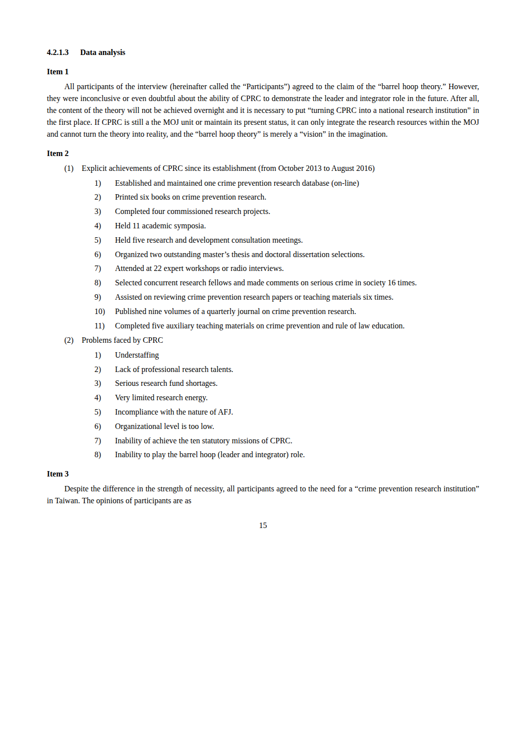4.2.1.3 Data analysis
Item 1
All participants of the interview (hereinafter called the “Participants”) agreed to the claim of the “barrel hoop theory.” However, they were inconclusive or even doubtful about the ability of CPRC to demonstrate the leader and integrator role in the future. After all, the content of the theory will not be achieved overnight and it is necessary to put “turning CPRC into a national research institution” in the first place. If CPRC is still a the MOJ unit or maintain its present status, it can only integrate the research resources within the MOJ and cannot turn the theory into reality, and the “barrel hoop theory” is merely a “vision” in the imagination.
Item 2
(1) Explicit achievements of CPRC since its establishment (from October 2013 to August 2016)
1) Established and maintained one crime prevention research database (on-line)
2) Printed six books on crime prevention research.
3) Completed four commissioned research projects.
4) Held 11 academic symposia.
5) Held five research and development consultation meetings.
6) Organized two outstanding master’s thesis and doctoral dissertation selections.
7) Attended at 22 expert workshops or radio interviews.
8) Selected concurrent research fellows and made comments on serious crime in society 16 times.
9) Assisted on reviewing crime prevention research papers or teaching materials six times.
10) Published nine volumes of a quarterly journal on crime prevention research.
11) Completed five auxiliary teaching materials on crime prevention and rule of law education.
(2) Problems faced by CPRC
1) Understaffing
2) Lack of professional research talents.
3) Serious research fund shortages.
4) Very limited research energy.
5) Incompliance with the nature of AFJ.
6) Organizational level is too low.
7) Inability of achieve the ten statutory missions of CPRC.
8) Inability to play the barrel hoop (leader and integrator) role.
Item 3
Despite the difference in the strength of necessity, all participants agreed to the need for a “crime prevention research institution” in Taiwan. The opinions of participants are as
15